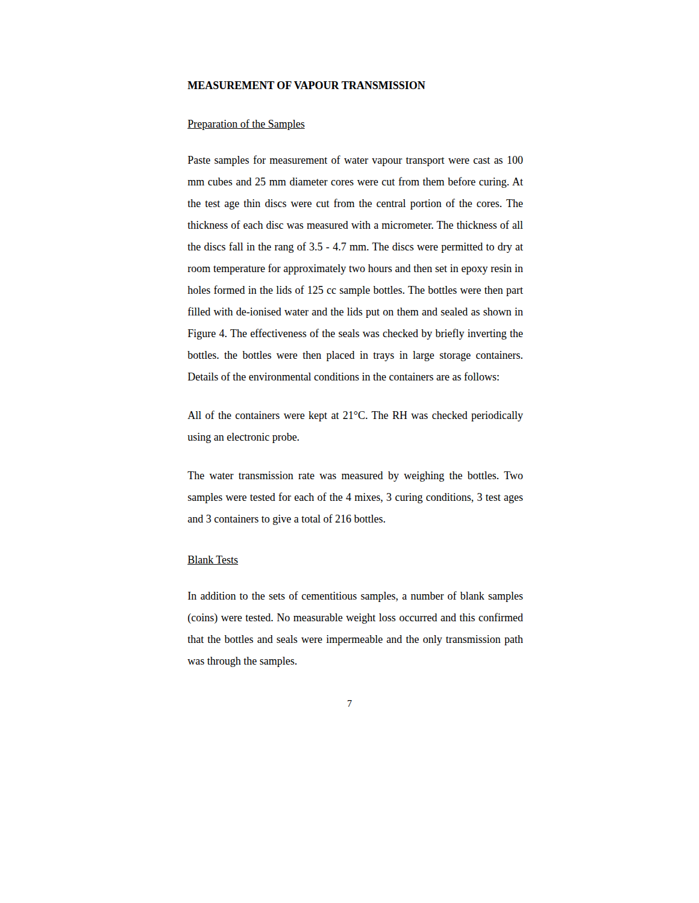MEASUREMENT OF VAPOUR TRANSMISSION
Preparation of the Samples
Paste samples for measurement of water vapour transport were cast as 100 mm cubes and 25 mm diameter cores were cut from them before curing. At the test age thin discs were cut from the central portion of the cores. The thickness of each disc was measured with a micrometer. The thickness of all the discs fall in the rang of 3.5 - 4.7 mm. The discs were permitted to dry at room temperature for approximately two hours and then set in epoxy resin in holes formed in the lids of 125 cc sample bottles. The bottles were then part filled with de-ionised water and the lids put on them and sealed as shown in Figure 4. The effectiveness of the seals was checked by briefly inverting the bottles. the bottles were then placed in trays in large storage containers. Details of the environmental conditions in the containers are as follows:
All of the containers were kept at 21°C. The RH was checked periodically using an electronic probe.
The water transmission rate was measured by weighing the bottles. Two samples were tested for each of the 4 mixes, 3 curing conditions, 3 test ages and 3 containers to give a total of 216 bottles.
Blank Tests
In addition to the sets of cementitious samples, a number of blank samples (coins) were tested. No measurable weight loss occurred and this confirmed that the bottles and seals were impermeable and the only transmission path was through the samples.
7